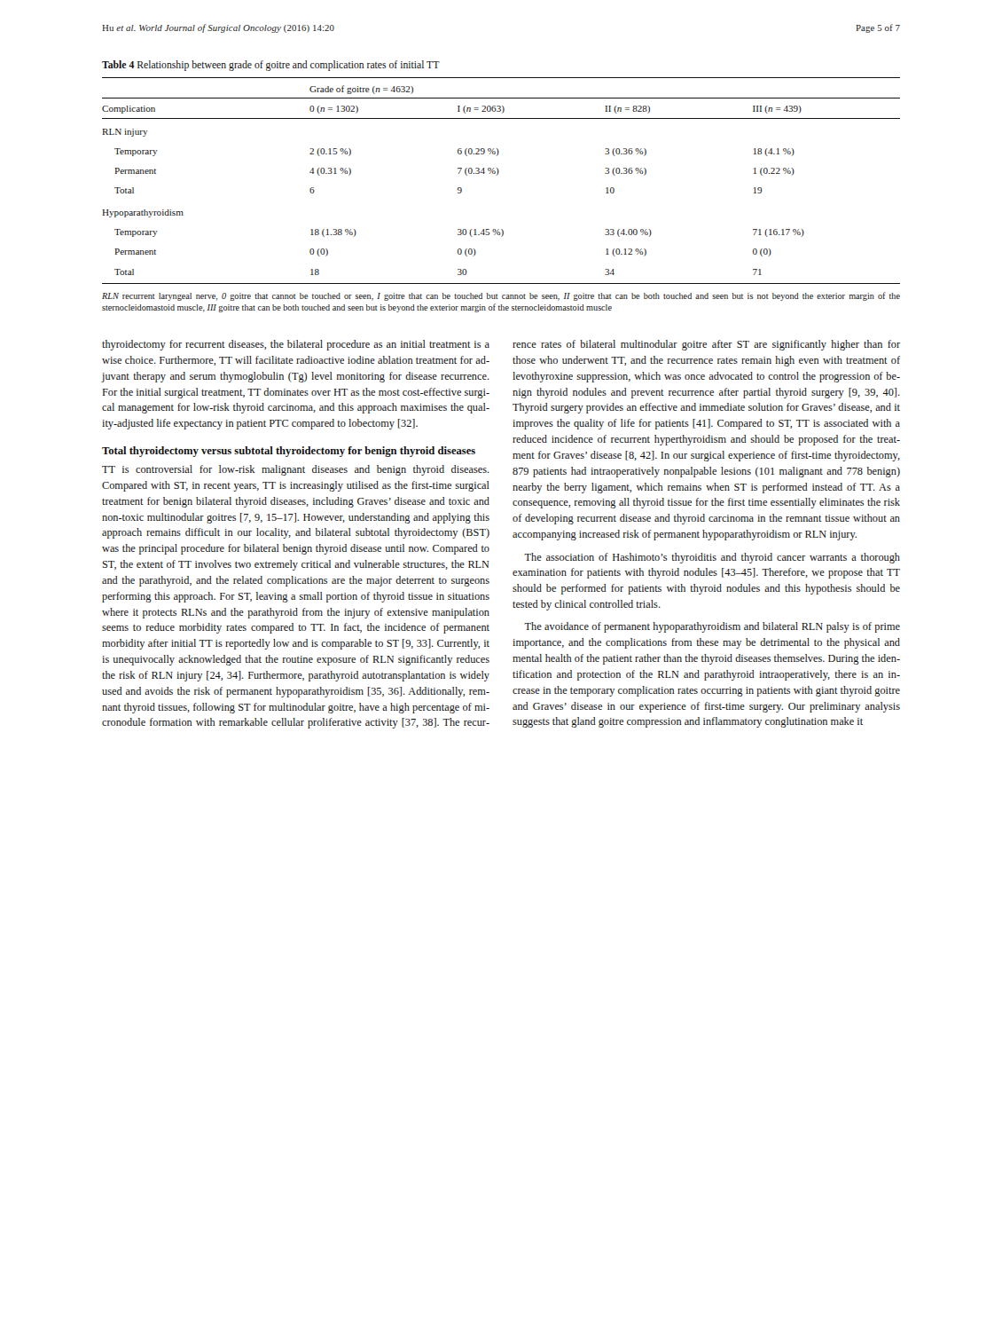Hu et al. World Journal of Surgical Oncology (2016) 14:20
Page 5 of 7
Table 4 Relationship between grade of goitre and complication rates of initial TT
| | Grade of goitre ( n = 4632) |
| --- | --- |
| Complication | 0 ( n = 1302) | I ( n = 2063) | II ( n = 828) | III ( n = 439) |
| RLN injury | | | | |
| Temporary | 2 (0.15 %) | 6 (0.29 %) | 3 (0.36 %) | 18 (4.1 %) |
| Permanent | 4 (0.31 %) | 7 (0.34 %) | 3 (0.36 %) | 1 (0.22 %) |
| Total | 6 | 9 | 10 | 19 |
| Hypoparathyroidism | | | | |
| Temporary | 18 (1.38 %) | 30 (1.45 %) | 33 (4.00 %) | 71 (16.17 %) |
| Permanent | 0 (0) | 0 (0) | 1 (0.12 %) | 0 (0) |
| Total | 18 | 30 | 34 | 71 |
RLN recurrent laryngeal nerve, 0 goitre that cannot be touched or seen, I goitre that can be touched but cannot be seen, II goitre that can be both touched and seen but is not beyond the exterior margin of the sternocleidomastoid muscle, III goitre that can be both touched and seen but is beyond the exterior margin of the sternocleidomastoid muscle
thyroidectomy for recurrent diseases, the bilateral procedure as an initial treatment is a wise choice. Furthermore, TT will facilitate radioactive iodine ablation treatment for adjuvant therapy and serum thymoglobulin (Tg) level monitoring for disease recurrence. For the initial surgical treatment, TT dominates over HT as the most cost-effective surgical management for low-risk thyroid carcinoma, and this approach maximises the quality-adjusted life expectancy in patient PTC compared to lobectomy [32].
Total thyroidectomy versus subtotal thyroidectomy for benign thyroid diseases
TT is controversial for low-risk malignant diseases and benign thyroid diseases. Compared with ST, in recent years, TT is increasingly utilised as the first-time surgical treatment for benign bilateral thyroid diseases, including Graves’ disease and toxic and non-toxic multinodular goitres [7, 9, 15–17]. However, understanding and applying this approach remains difficult in our locality, and bilateral subtotal thyroidectomy (BST) was the principal procedure for bilateral benign thyroid disease until now. Compared to ST, the extent of TT involves two extremely critical and vulnerable structures, the RLN and the parathyroid, and the related complications are the major deterrent to surgeons performing this approach. For ST, leaving a small portion of thyroid tissue in situations where it protects RLNs and the parathyroid from the injury of extensive manipulation seems to reduce morbidity rates compared to TT. In fact, the incidence of permanent morbidity after initial TT is reportedly low and is comparable to ST [9, 33]. Currently, it is unequivocally acknowledged that the routine exposure of RLN significantly reduces the risk of RLN injury [24, 34]. Furthermore, parathyroid autotransplantation is widely used and avoids the risk of permanent hypoparathyroidism [35, 36]. Additionally, remnant thyroid tissues, following ST for multinodular goitre, have a high percentage of micronodule formation with remarkable cellular proliferative activity [37, 38]. The recurrence rates of bilateral multinodular goitre after ST are significantly higher than for those who underwent TT, and the recurrence rates remain high even with treatment of levothyroxine suppression, which was once advocated to control the progression of benign thyroid nodules and prevent recurrence after partial thyroid surgery [9, 39, 40]. Thyroid surgery provides an effective and immediate solution for Graves’ disease, and it improves the quality of life for patients [41]. Compared to ST, TT is associated with a reduced incidence of recurrent hyperthyroidism and should be proposed for the treatment for Graves’ disease [8, 42]. In our surgical experience of first-time thyroidectomy, 879 patients had intraoperatively nonpalpable lesions (101 malignant and 778 benign) nearby the berry ligament, which remains when ST is performed instead of TT. As a consequence, removing all thyroid tissue for the first time essentially eliminates the risk of developing recurrent disease and thyroid carcinoma in the remnant tissue without an accompanying increased risk of permanent hypoparathyroidism or RLN injury.
The association of Hashimoto’s thyroiditis and thyroid cancer warrants a thorough examination for patients with thyroid nodules [43–45]. Therefore, we propose that TT should be performed for patients with thyroid nodules and this hypothesis should be tested by clinical controlled trials.
The avoidance of permanent hypoparathyroidism and bilateral RLN palsy is of prime importance, and the complications from these may be detrimental to the physical and mental health of the patient rather than the thyroid diseases themselves. During the identification and protection of the RLN and parathyroid intraoperatively, there is an increase in the temporary complication rates occurring in patients with giant thyroid goitre and Graves’ disease in our experience of first-time surgery. Our preliminary analysis suggests that gland goitre compression and inflammatory conglutination make it